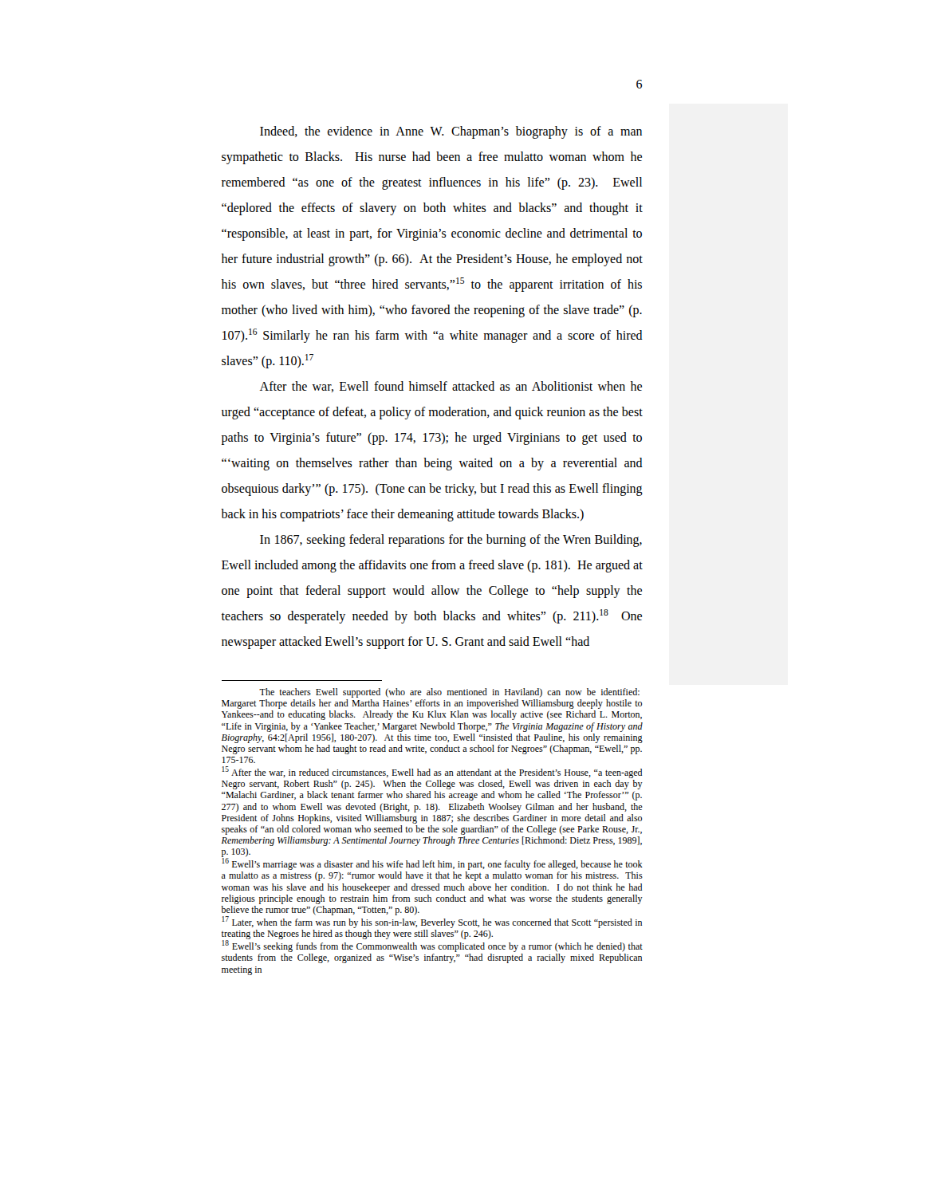6
Indeed, the evidence in Anne W. Chapman’s biography is of a man sympathetic to Blacks. His nurse had been a free mulatto woman whom he remembered “as one of the greatest influences in his life” (p. 23). Ewell “deplored the effects of slavery on both whites and blacks” and thought it “responsible, at least in part, for Virginia’s economic decline and detrimental to her future industrial growth” (p. 66). At the President’s House, he employed not his own slaves, but “three hired servants,”15 to the apparent irritation of his mother (who lived with him), “who favored the reopening of the slave trade” (p. 107).16 Similarly he ran his farm with “a white manager and a score of hired slaves” (p. 110).17
After the war, Ewell found himself attacked as an Abolitionist when he urged “acceptance of defeat, a policy of moderation, and quick reunion as the best paths to Virginia’s future” (pp. 174, 173); he urged Virginians to get used to “‘waiting on themselves rather than being waited on a by a reverential and obsequious darky’” (p. 175). (Tone can be tricky, but I read this as Ewell flinging back in his compatriots’ face their demeaning attitude towards Blacks.)
In 1867, seeking federal reparations for the burning of the Wren Building, Ewell included among the affidavits one from a freed slave (p. 181). He argued at one point that federal support would allow the College to “help supply the teachers so desperately needed by both blacks and whites” (p. 211).18 One newspaper attacked Ewell’s support for U. S. Grant and said Ewell “had
The teachers Ewell supported (who are also mentioned in Haviland) can now be identified: Margaret Thorpe details her and Martha Haines’ efforts in an impoverished Williamsburg deeply hostile to Yankees--and to educating blacks. Already the Ku Klux Klan was locally active (see Richard L. Morton, “Life in Virginia, by a ‘Yankee Teacher,’ Margaret Newbold Thorpe,” The Virginia Magazine of History and Biography, 64:2[April 1956], 180-207). At this time too, Ewell “insisted that Pauline, his only remaining Negro servant whom he had taught to read and write, conduct a school for Negroes” (Chapman, “Ewell,” pp. 175-176.
15 After the war, in reduced circumstances, Ewell had as an attendant at the President’s House, “a teen-aged Negro servant, Robert Rush” (p. 245). When the College was closed, Ewell was driven in each day by “Malachi Gardiner, a black tenant farmer who shared his acreage and whom he called ‘The Professor’” (p. 277) and to whom Ewell was devoted (Bright, p. 18). Elizabeth Woolsey Gilman and her husband, the President of Johns Hopkins, visited Williamsburg in 1887; she describes Gardiner in more detail and also speaks of “an old colored woman who seemed to be the sole guardian” of the College (see Parke Rouse, Jr., Remembering Williamsburg: A Sentimental Journey Through Three Centuries [Richmond: Dietz Press, 1989], p. 103).
16 Ewell’s marriage was a disaster and his wife had left him, in part, one faculty foe alleged, because he took a mulatto as a mistress (p. 97): “rumor would have it that he kept a mulatto woman for his mistress. This woman was his slave and his housekeeper and dressed much above her condition. I do not think he had religious principle enough to restrain him from such conduct and what was worse the students generally believe the rumor true” (Chapman, “Totten,” p. 80).
17 Later, when the farm was run by his son-in-law, Beverley Scott, he was concerned that Scott “persisted in treating the Negroes he hired as though they were still slaves” (p. 246).
18 Ewell’s seeking funds from the Commonwealth was complicated once by a rumor (which he denied) that students from the College, organized as “Wise’s infantry,” “had disrupted a racially mixed Republican meeting in